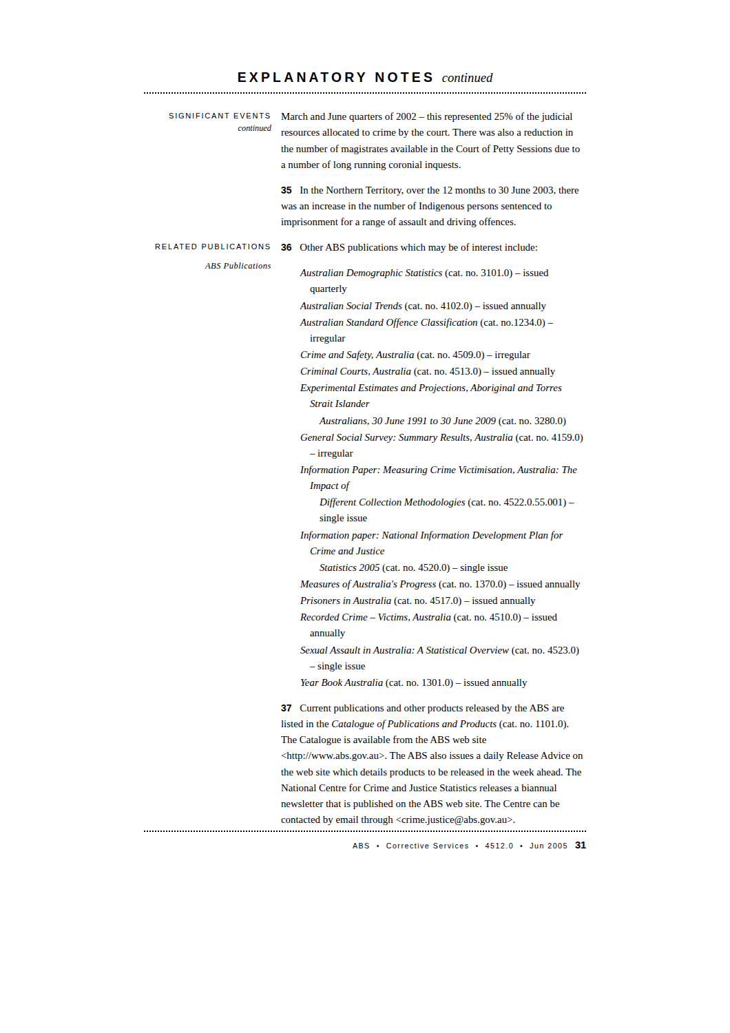Explanatory Notes continued
Significant Events continued
March and June quarters of 2002 – this represented 25% of the judicial resources allocated to crime by the court. There was also a reduction in the number of magistrates available in the Court of Petty Sessions due to a number of long running coronial inquests.
35 In the Northern Territory, over the 12 months to 30 June 2003, there was an increase in the number of Indigenous persons sentenced to imprisonment for a range of assault and driving offences.
Related PublicationsABS Publications
36 Other ABS publications which may be of interest include:
Australian Demographic Statistics (cat. no. 3101.0) – issued quarterly
Australian Social Trends (cat. no. 4102.0) – issued annually
Australian Standard Offence Classification (cat. no.1234.0) – irregular
Crime and Safety, Australia (cat. no. 4509.0) – irregular
Criminal Courts, Australia (cat. no. 4513.0) – issued annually
Experimental Estimates and Projections, Aboriginal and Torres Strait Islander
Australians, 30 June 1991 to 30 June 2009 (cat. no. 3280.0)
General Social Survey: Summary Results, Australia (cat. no. 4159.0) – irregular
Information Paper: Measuring Crime Victimisation, Australia: The Impact of
Different Collection Methodologies (cat. no. 4522.0.55.001) – single issue
Information paper: National Information Development Plan for Crime and Justice
Statistics 2005 (cat. no. 4520.0) – single issue
Measures of Australia's Progress (cat. no. 1370.0) – issued annually
Prisoners in Australia (cat. no. 4517.0) – issued annually
Recorded Crime – Victims, Australia (cat. no. 4510.0) – issued annually
Sexual Assault in Australia: A Statistical Overview (cat. no. 4523.0) – single issue
Year Book Australia (cat. no. 1301.0) – issued annually
37 Current publications and other products released by the ABS are listed in the Catalogue of Publications and Products (cat. no. 1101.0). The Catalogue is available from the ABS web site <http://www.abs.gov.au>. The ABS also issues a daily Release Advice on the web site which details products to be released in the week ahead. The National Centre for Crime and Justice Statistics releases a biannual newsletter that is published on the ABS web site. The Centre can be contacted by email through <crime.justice@abs.gov.au>.
ABS • Corrective Services • 4512.0 • Jun 200531